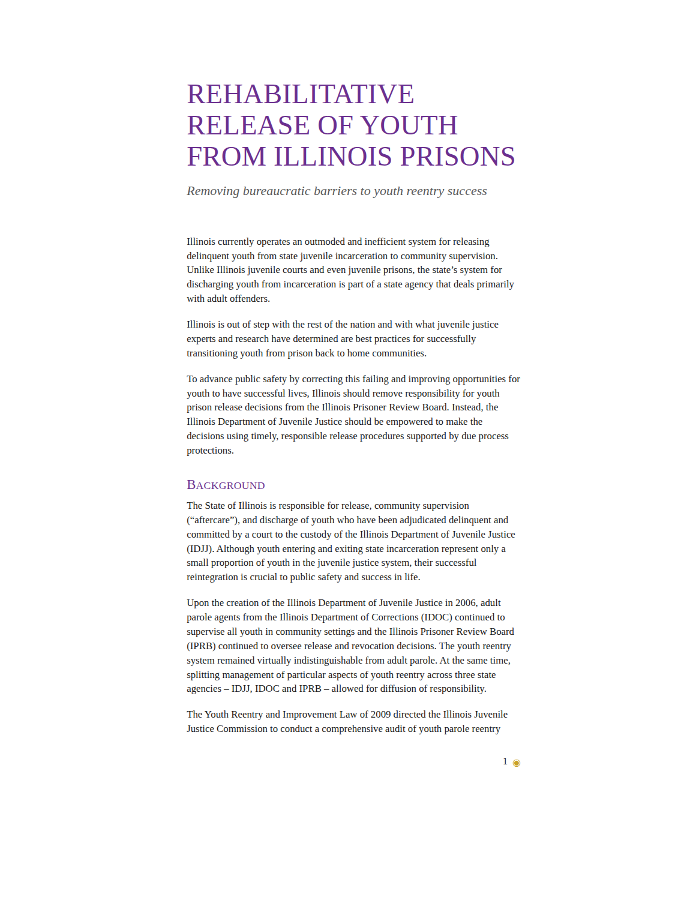REHABILITATIVE RELEASE OF YOUTH FROM ILLINOIS PRISONS
Removing bureaucratic barriers to youth reentry success
Illinois currently operates an outmoded and inefficient system for releasing delinquent youth from state juvenile incarceration to community supervision. Unlike Illinois juvenile courts and even juvenile prisons, the state’s system for discharging youth from incarceration is part of a state agency that deals primarily with adult offenders.
Illinois is out of step with the rest of the nation and with what juvenile justice experts and research have determined are best practices for successfully transitioning youth from prison back to home communities.
To advance public safety by correcting this failing and improving opportunities for youth to have successful lives, Illinois should remove responsibility for youth prison release decisions from the Illinois Prisoner Review Board. Instead, the Illinois Department of Juvenile Justice should be empowered to make the decisions using timely, responsible release procedures supported by due process protections.
BACKGROUND
The State of Illinois is responsible for release, community supervision (“aftercare”), and discharge of youth who have been adjudicated delinquent and committed by a court to the custody of the Illinois Department of Juvenile Justice (IDJJ). Although youth entering and exiting state incarceration represent only a small proportion of youth in the juvenile justice system, their successful reintegration is crucial to public safety and success in life.
Upon the creation of the Illinois Department of Juvenile Justice in 2006, adult parole agents from the Illinois Department of Corrections (IDOC) continued to supervise all youth in community settings and the Illinois Prisoner Review Board (IPRB) continued to oversee release and revocation decisions. The youth reentry system remained virtually indistinguishable from adult parole. At the same time, splitting management of particular aspects of youth reentry across three state agencies – IDJJ, IDOC and IPRB – allowed for diffusion of responsibility.
The Youth Reentry and Improvement Law of 2009 directed the Illinois Juvenile Justice Commission to conduct a comprehensive audit of youth parole reentry
1 ◉